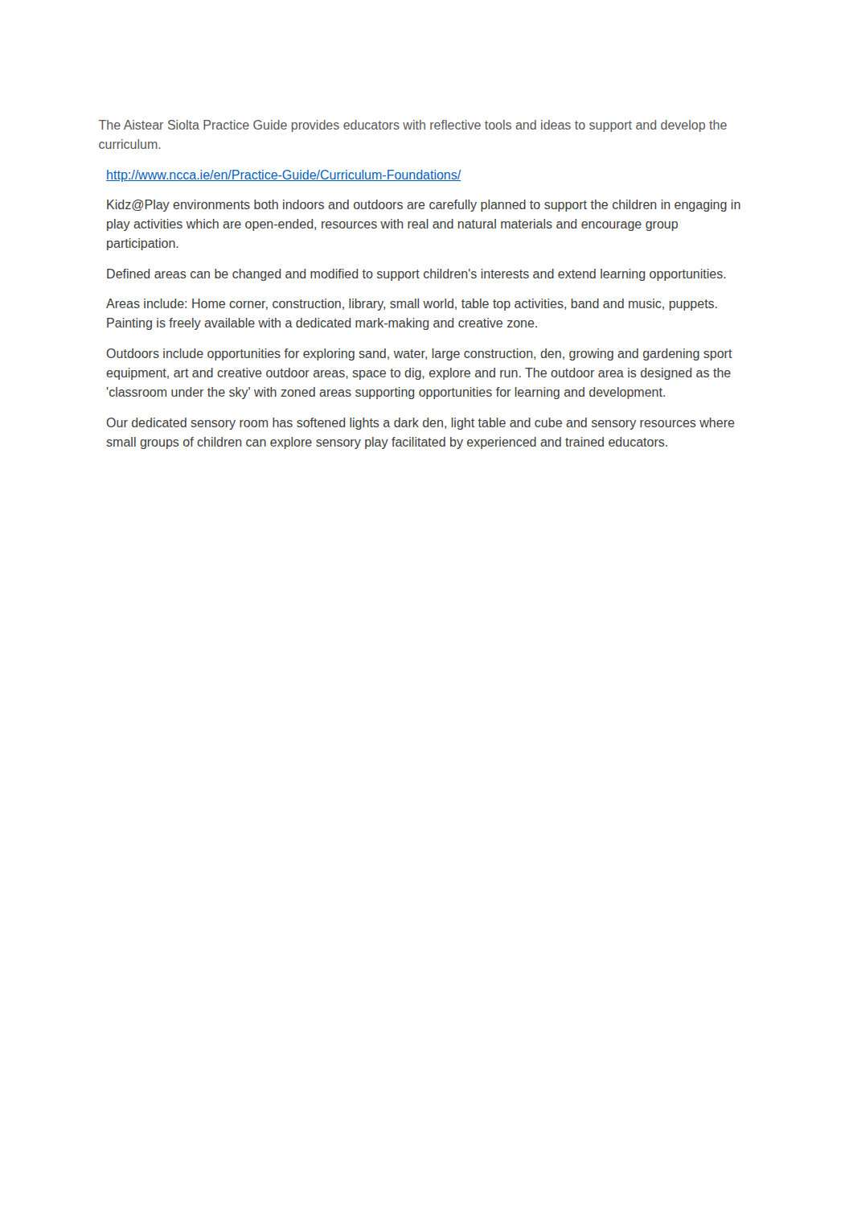The Aistear Siolta Practice Guide provides educators with reflective tools and ideas to support and develop the curriculum.
http://www.ncca.ie/en/Practice-Guide/Curriculum-Foundations/
Kidz@Play environments both indoors and outdoors are carefully planned to support the children in engaging in play activities which are open-ended, resources with real and natural materials and encourage group participation.
Defined areas can be changed and modified to support children's interests and extend learning opportunities.
Areas include: Home corner, construction, library, small world, table top activities, band and music, puppets. Painting is freely available with a dedicated mark-making and creative zone.
Outdoors include opportunities for exploring sand, water, large construction, den, growing and gardening sport equipment, art and creative outdoor areas, space to dig, explore and run. The outdoor area is designed as the 'classroom under the sky' with zoned areas supporting opportunities for learning and development.
Our dedicated sensory room has softened lights a dark den, light table and cube and sensory resources where small groups of children can explore sensory play facilitated by experienced and trained educators.